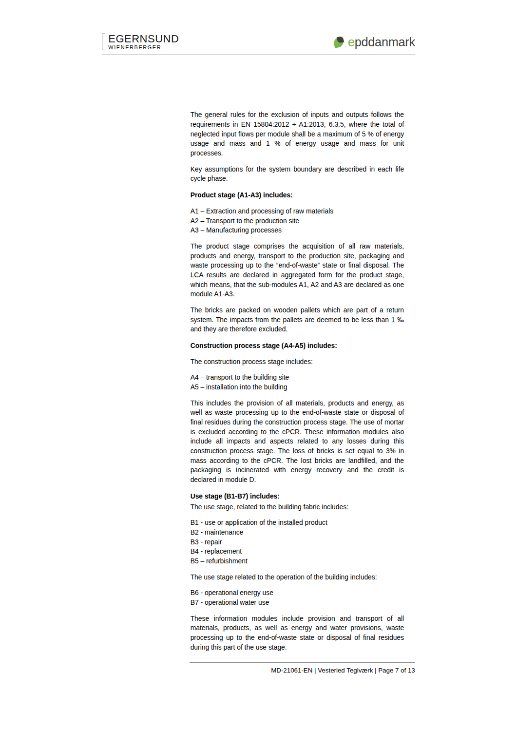EGERNSUND
WIENERBERGER
epddanmark
The general rules for the exclusion of inputs and outputs follows the requirements in EN 15804:2012 + A1:2013, 6.3.5, where the total of neglected input flows per module shall be a maximum of 5 % of energy usage and mass and 1 % of energy usage and mass for unit processes.
Key assumptions for the system boundary are described in each life cycle phase.
Product stage (A1-A3) includes:
A1 – Extraction and processing of raw materials
A2 – Transport to the production site
A3 – Manufacturing processes
The product stage comprises the acquisition of all raw materials, products and energy, transport to the production site, packaging and waste processing up to the ”end-of-waste” state or final disposal. The LCA results are declared in aggregated form for the product stage, which means, that the sub-modules A1, A2 and A3 are declared as one module A1-A3.
The bricks are packed on wooden pallets which are part of a return system. The impacts from the pallets are deemed to be less than 1 ‰ and they are therefore excluded.
Construction process stage (A4-A5) includes:
The construction process stage includes:
A4 – transport to the building site
A5 – installation into the building
This includes the provision of all materials, products and energy, as well as waste processing up to the end-of-waste state or disposal of final residues during the construction process stage. The use of mortar is excluded according to the cPCR. These information modules also include all impacts and aspects related to any losses during this construction process stage. The loss of bricks is set equal to 3% in mass according to the cPCR. The lost bricks are landfilled, and the packaging is incinerated with energy recovery and the credit is declared in module D.
Use stage (B1-B7) includes:
The use stage, related to the building fabric includes:
B1 - use or application of the installed product
B2 - maintenance
B3 - repair
B4 - replacement
B5 – refurbishment
The use stage related to the operation of the building includes:
B6 - operational energy use
B7 - operational water use
These information modules include provision and transport of all materials, products, as well as energy and water provisions, waste processing up to the end-of-waste state or disposal of final residues during this part of the use stage.
MD-21061-EN | Vesterled Teglværk | Page 7 of 13